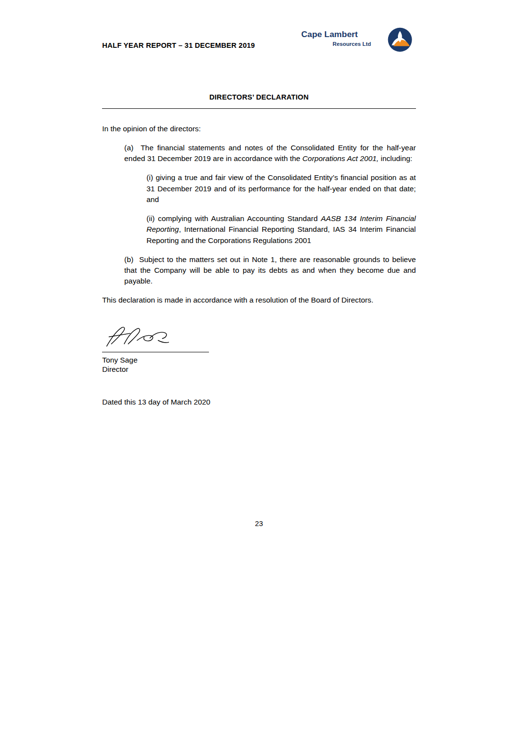HALF YEAR REPORT – 31 DECEMBER 2019
Cape Lambert Resources Ltd
DIRECTORS’ DECLARATION
In the opinion of the directors:
(a) The financial statements and notes of the Consolidated Entity for the half-year ended 31 December 2019 are in accordance with the Corporations Act 2001, including:
(i) giving a true and fair view of the Consolidated Entity’s financial position as at 31 December 2019 and of its performance for the half-year ended on that date; and
(ii) complying with Australian Accounting Standard AASB 134 Interim Financial Reporting, International Financial Reporting Standard, IAS 34 Interim Financial Reporting and the Corporations Regulations 2001
(b) Subject to the matters set out in Note 1, there are reasonable grounds to believe that the Company will be able to pay its debts as and when they become due and payable.
This declaration is made in accordance with a resolution of the Board of Directors.
Tony Sage
Director
Dated this 13 day of March 2020
23